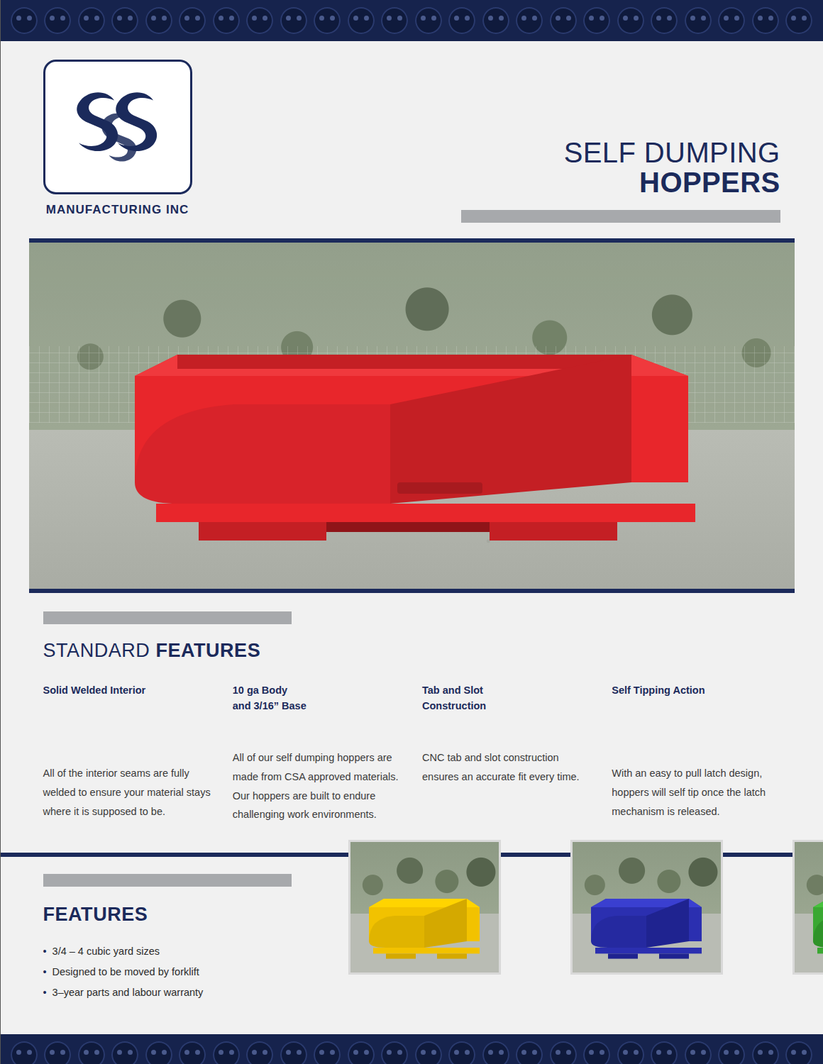MANUFACTURING INC
SELF DUMPING HOPPERS
STANDARD FEATURES
Solid Welded Interior
All of the interior seams are fully welded to ensure your material stays where it is supposed to be.
10 ga Body
and 3/16” Base
All of our self dumping hoppers are made from CSA approved materials. Our hoppers are built to endure challenging work environ­ments.
Tab and Slot
Construction
CNC tab and slot construction ensures an accurate fit every time.
Self Tipping Action
With an easy to pull latch design, hoppers will self tip once the latch mechanism is released.
FEATURES
3/4 – 4 cubic yard sizes
Designed to be moved by forklift
3–year parts and labour warranty